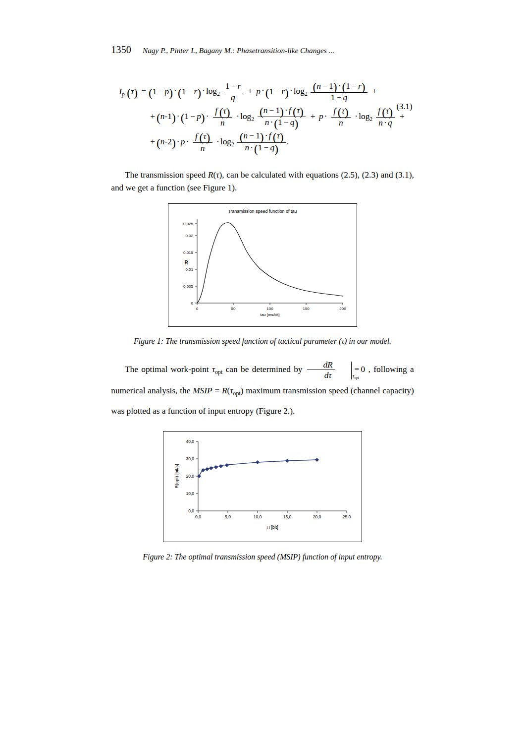1350 Nagy P., Pinter I., Bagany M.: Phasetransition-like Changes ...
(3.1)
| I p ( τ ) = | ( 1 − p ) · ( 1 − r ) · log 2 1 − r q + p · ( 1 − r ) · log 2 ( n − 1 ) · ( 1 − r ) 1 − q + |
| | + ( n -1 ) · ( 1 − p ) · f ( τ ) n · log 2 ( n − 1 ) · f ( τ ) n · ( 1 − q ) + p · f ( τ ) n · log 2 f ( τ ) n · q + |
| | + ( n -2 ) · p · f ( τ ) n · log 2 ( n − 1 ) · f ( τ ) n · ( 1 − q ) . |
The transmission speed R(τ), can be calculated with equations (2.5), (2.3) and (3.1), and we get a function (see Figure 1).
Transmission speed function of tau 0 0.005 0.01 0.015 0.02 0.025 R 0 50 100 150 200 tau [ms/bit]
Figure 1: The transmission speed function of tactical parameter (τ) in our model.
The optimal work-point τopt can be determined by dR dτ τopt=0 , following a numerical analysis, the MSIP = R(τopt) maximum transmission speed (channel capacity) was plotted as a function of input entropy (Figure 2.).
0,0 10,0 20,0 30,0 40,0 R(opt) [bit/s] 0,0 5,0 10,0 15,0 20,0 25,0 H [bit]
Figure 2: The optimal transmission speed (MSIP) function of input entropy.